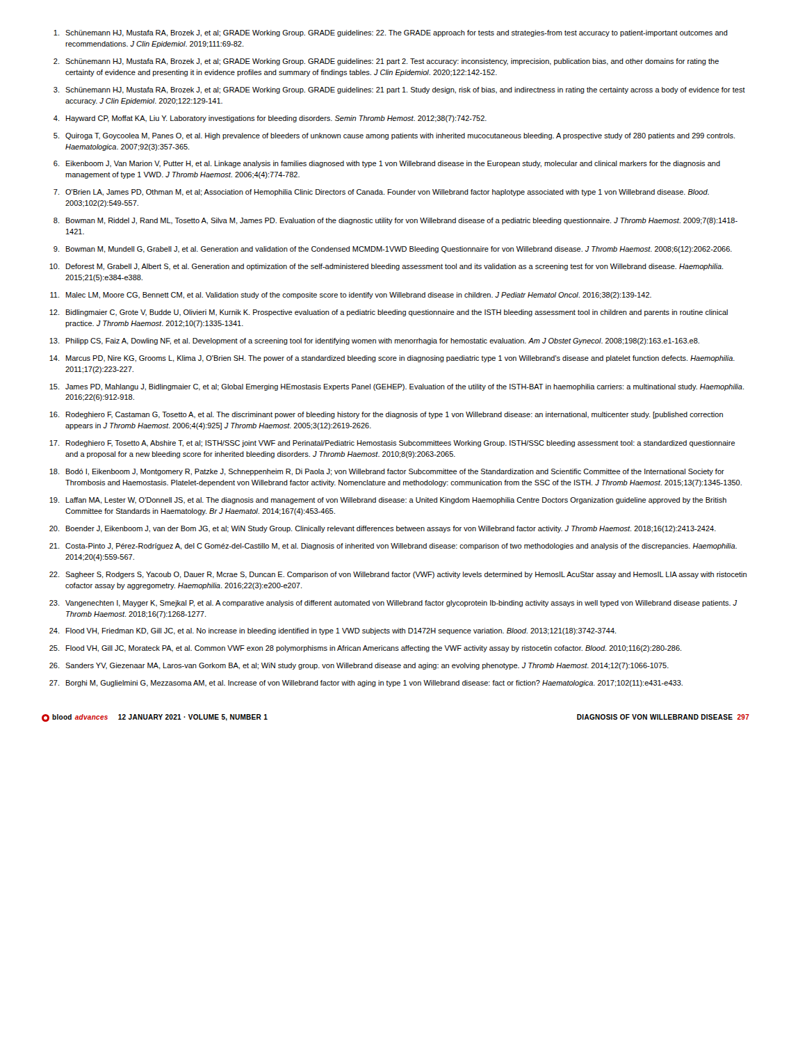Schünemann HJ, Mustafa RA, Brozek J, et al; GRADE Working Group. GRADE guidelines: 22. The GRADE approach for tests and strategies-from test accuracy to patient-important outcomes and recommendations. J Clin Epidemiol. 2019;111:69-82.
Schünemann HJ, Mustafa RA, Brozek J, et al; GRADE Working Group. GRADE guidelines: 21 part 2. Test accuracy: inconsistency, imprecision, publication bias, and other domains for rating the certainty of evidence and presenting it in evidence profiles and summary of findings tables. J Clin Epidemiol. 2020;122:142-152.
Schünemann HJ, Mustafa RA, Brozek J, et al; GRADE Working Group. GRADE guidelines: 21 part 1. Study design, risk of bias, and indirectness in rating the certainty across a body of evidence for test accuracy. J Clin Epidemiol. 2020;122:129-141.
Hayward CP, Moffat KA, Liu Y. Laboratory investigations for bleeding disorders. Semin Thromb Hemost. 2012;38(7):742-752.
Quiroga T, Goycoolea M, Panes O, et al. High prevalence of bleeders of unknown cause among patients with inherited mucocutaneous bleeding. A prospective study of 280 patients and 299 controls. Haematologica. 2007;92(3):357-365.
Eikenboom J, Van Marion V, Putter H, et al. Linkage analysis in families diagnosed with type 1 von Willebrand disease in the European study, molecular and clinical markers for the diagnosis and management of type 1 VWD. J Thromb Haemost. 2006;4(4):774-782.
O'Brien LA, James PD, Othman M, et al; Association of Hemophilia Clinic Directors of Canada. Founder von Willebrand factor haplotype associated with type 1 von Willebrand disease. Blood. 2003;102(2):549-557.
Bowman M, Riddel J, Rand ML, Tosetto A, Silva M, James PD. Evaluation of the diagnostic utility for von Willebrand disease of a pediatric bleeding questionnaire. J Thromb Haemost. 2009;7(8):1418-1421.
Bowman M, Mundell G, Grabell J, et al. Generation and validation of the Condensed MCMDM-1VWD Bleeding Questionnaire for von Willebrand disease. J Thromb Haemost. 2008;6(12):2062-2066.
Deforest M, Grabell J, Albert S, et al. Generation and optimization of the self-administered bleeding assessment tool and its validation as a screening test for von Willebrand disease. Haemophilia. 2015;21(5):e384-e388.
Malec LM, Moore CG, Bennett CM, et al. Validation study of the composite score to identify von Willebrand disease in children. J Pediatr Hematol Oncol. 2016;38(2):139-142.
Bidlingmaier C, Grote V, Budde U, Olivieri M, Kurnik K. Prospective evaluation of a pediatric bleeding questionnaire and the ISTH bleeding assessment tool in children and parents in routine clinical practice. J Thromb Haemost. 2012;10(7):1335-1341.
Philipp CS, Faiz A, Dowling NF, et al. Development of a screening tool for identifying women with menorrhagia for hemostatic evaluation. Am J Obstet Gynecol. 2008;198(2):163.e1-163.e8.
Marcus PD, Nire KG, Grooms L, Klima J, O'Brien SH. The power of a standardized bleeding score in diagnosing paediatric type 1 von Willebrand's disease and platelet function defects. Haemophilia. 2011;17(2):223-227.
James PD, Mahlangu J, Bidlingmaier C, et al; Global Emerging HEmostasis Experts Panel (GEHEP). Evaluation of the utility of the ISTH-BAT in haemophilia carriers: a multinational study. Haemophilia. 2016;22(6):912-918.
Rodeghiero F, Castaman G, Tosetto A, et al. The discriminant power of bleeding history for the diagnosis of type 1 von Willebrand disease: an international, multicenter study. [published correction appears in J Thromb Haemost. 2006;4(4):925] J Thromb Haemost. 2005;3(12):2619-2626.
Rodeghiero F, Tosetto A, Abshire T, et al; ISTH/SSC joint VWF and Perinatal/Pediatric Hemostasis Subcommittees Working Group. ISTH/SSC bleeding assessment tool: a standardized questionnaire and a proposal for a new bleeding score for inherited bleeding disorders. J Thromb Haemost. 2010;8(9):2063-2065.
Bodó I, Eikenboom J, Montgomery R, Patzke J, Schneppenheim R, Di Paola J; von Willebrand factor Subcommittee of the Standardization and Scientific Committee of the International Society for Thrombosis and Haemostasis. Platelet-dependent von Willebrand factor activity. Nomenclature and methodology: communication from the SSC of the ISTH. J Thromb Haemost. 2015;13(7):1345-1350.
Laffan MA, Lester W, O'Donnell JS, et al. The diagnosis and management of von Willebrand disease: a United Kingdom Haemophilia Centre Doctors Organization guideline approved by the British Committee for Standards in Haematology. Br J Haematol. 2014;167(4):453-465.
Boender J, Eikenboom J, van der Bom JG, et al; WiN Study Group. Clinically relevant differences between assays for von Willebrand factor activity. J Thromb Haemost. 2018;16(12):2413-2424.
Costa-Pinto J, Pérez-Rodríguez A, del C Goméz-del-Castillo M, et al. Diagnosis of inherited von Willebrand disease: comparison of two methodologies and analysis of the discrepancies. Haemophilia. 2014;20(4):559-567.
Sagheer S, Rodgers S, Yacoub O, Dauer R, Mcrae S, Duncan E. Comparison of von Willebrand factor (VWF) activity levels determined by HemosIL AcuStar assay and HemosIL LIA assay with ristocetin cofactor assay by aggregometry. Haemophilia. 2016;22(3):e200-e207.
Vangenechten I, Mayger K, Smejkal P, et al. A comparative analysis of different automated von Willebrand factor glycoprotein Ib-binding activity assays in well typed von Willebrand disease patients. J Thromb Haemost. 2018;16(7):1268-1277.
Flood VH, Friedman KD, Gill JC, et al. No increase in bleeding identified in type 1 VWD subjects with D1472H sequence variation. Blood. 2013;121(18):3742-3744.
Flood VH, Gill JC, Morateck PA, et al. Common VWF exon 28 polymorphisms in African Americans affecting the VWF activity assay by ristocetin cofactor. Blood. 2010;116(2):280-286.
Sanders YV, Giezenaar MA, Laros-van Gorkom BA, et al; WiN study group. von Willebrand disease and aging: an evolving phenotype. J Thromb Haemost. 2014;12(7):1066-1075.
Borghi M, Guglielmini G, Mezzasoma AM, et al. Increase of von Willebrand factor with aging in type 1 von Willebrand disease: fact or fiction? Haematologica. 2017;102(11):e431-e433.
blood advances 12 JANUARY 2021 · VOLUME 5, NUMBER 1 DIAGNOSIS OF VON WILLEBRAND DISEASE 297